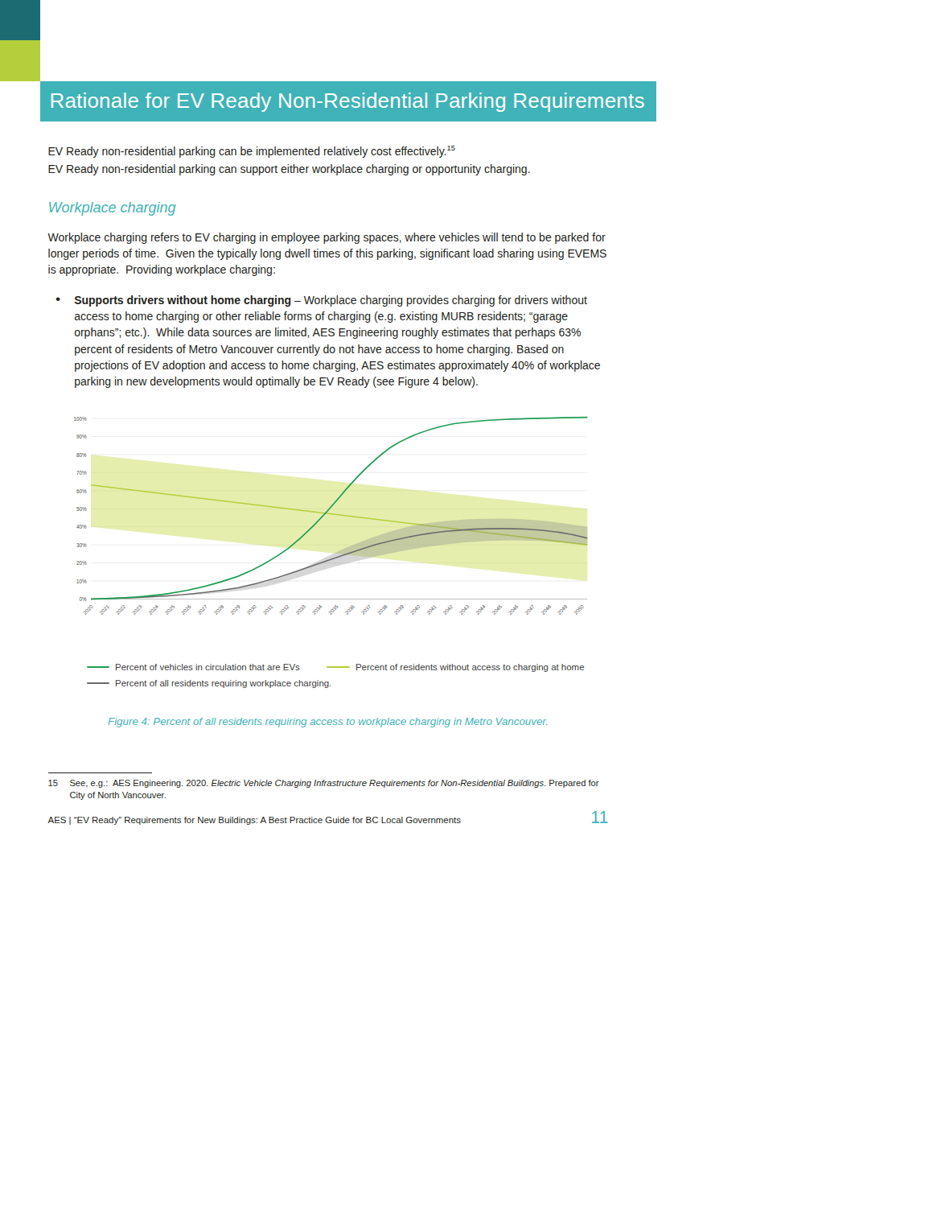Rationale for EV Ready Non-Residential Parking Requirements
EV Ready non-residential parking can be implemented relatively cost effectively.15
EV Ready non-residential parking can support either workplace charging or opportunity charging.
Workplace charging
Workplace charging refers to EV charging in employee parking spaces, where vehicles will tend to be parked for longer periods of time. Given the typically long dwell times of this parking, significant load sharing using EVEMS is appropriate. Providing workplace charging:
Supports drivers without home charging – Workplace charging provides charging for drivers without access to home charging or other reliable forms of charging (e.g. existing MURB residents; “garage orphans”; etc.). While data sources are limited, AES Engineering roughly estimates that perhaps 63% percent of residents of Metro Vancouver currently do not have access to home charging. Based on projections of EV adoption and access to home charging, AES estimates approximately 40% of workplace parking in new developments would optimally be EV Ready (see Figure 4 below).
100% 90% 80% 70% 60% 50% 40% 30% 20% 10% 0% 2020 2021 2022 2023 2024 2025 2026 2027 2028 2029 2030 2031 2032 2033 2034 2035 2036 2037 2038 2039 2040 2041 2042 2043 2044 2045 2046 2047 2048 2049 2050
Percent of vehicles in circulation that are EVs Percent of residents without access to charging at home
Percent of all residents requiring workplace charging.
Figure 4: Percent of all residents requiring access to workplace charging in Metro Vancouver.
15
See, e.g.: AES Engineering. 2020. Electric Vehicle Charging Infrastructure Requirements for Non-Residential Buildings. Prepared for City of North Vancouver.
AES | “EV Ready” Requirements for New Buildings: A Best Practice Guide for BC Local Governments
11